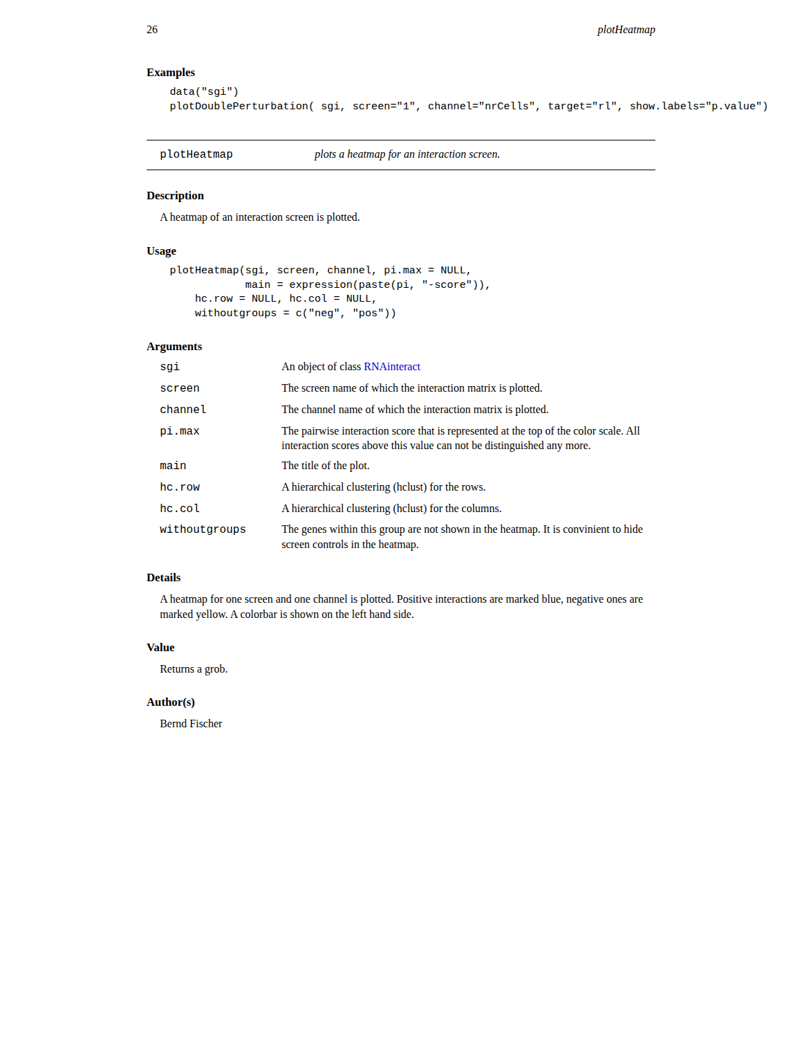26 plotHeatmap
Examples
data("sgi")
plotDoublePerturbation( sgi, screen="1", channel="nrCells", target="rl", show.labels="p.value")
plotHeatmap plots a heatmap for an interaction screen.
Description
A heatmap of an interaction screen is plotted.
Usage
plotHeatmap(sgi, screen, channel, pi.max = NULL,
            main = expression(paste(pi, "-score")),
    hc.row = NULL, hc.col = NULL,
    withoutgroups = c("neg", "pos"))
Arguments
sgi
An object of class RNAinteract
screen
The screen name of which the interaction matrix is plotted.
channel
The channel name of which the interaction matrix is plotted.
pi.max
The pairwise interaction score that is represented at the top of the color scale. All interaction scores above this value can not be distinguished any more.
main
The title of the plot.
hc.row
A hierarchical clustering (hclust) for the rows.
hc.col
A hierarchical clustering (hclust) for the columns.
withoutgroups
The genes within this group are not shown in the heatmap. It is convinient to hide screen controls in the heatmap.
Details
A heatmap for one screen and one channel is plotted. Positive interactions are marked blue, negative ones are marked yellow. A colorbar is shown on the left hand side.
Value
Returns a grob.
Author(s)
Bernd Fischer